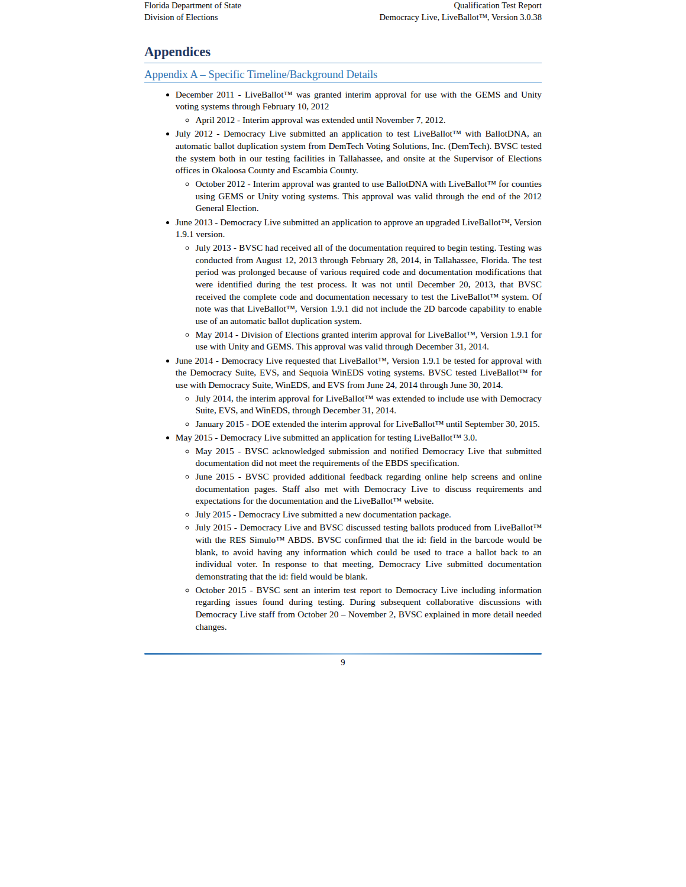| Florida Department of State | Qualification Test Report |
| Division of Elections | Democracy Live, LiveBallot™, Version 3.0.38 |
Appendices
Appendix A – Specific Timeline/Background Details
December 2011 - LiveBallot™ was granted interim approval for use with the GEMS and Unity voting systems through February 10, 2012
April 2012 - Interim approval was extended until November 7, 2012.
July 2012 - Democracy Live submitted an application to test LiveBallot™ with BallotDNA, an automatic ballot duplication system from DemTech Voting Solutions, Inc. (DemTech). BVSC tested the system both in our testing facilities in Tallahassee, and onsite at the Supervisor of Elections offices in Okaloosa County and Escambia County.
October 2012 - Interim approval was granted to use BallotDNA with LiveBallot™ for counties using GEMS or Unity voting systems. This approval was valid through the end of the 2012 General Election.
June 2013 - Democracy Live submitted an application to approve an upgraded LiveBallot™, Version 1.9.1 version.
July 2013 - BVSC had received all of the documentation required to begin testing. Testing was conducted from August 12, 2013 through February 28, 2014, in Tallahassee, Florida. The test period was prolonged because of various required code and documentation modifications that were identified during the test process. It was not until December 20, 2013, that BVSC received the complete code and documentation necessary to test the LiveBallot™ system. Of note was that LiveBallot™, Version 1.9.1 did not include the 2D barcode capability to enable use of an automatic ballot duplication system.
May 2014 - Division of Elections granted interim approval for LiveBallot™, Version 1.9.1 for use with Unity and GEMS. This approval was valid through December 31, 2014.
June 2014 - Democracy Live requested that LiveBallot™, Version 1.9.1 be tested for approval with the Democracy Suite, EVS, and Sequoia WinEDS voting systems. BVSC tested LiveBallot™ for use with Democracy Suite, WinEDS, and EVS from June 24, 2014 through June 30, 2014.
July 2014, the interim approval for LiveBallot™ was extended to include use with Democracy Suite, EVS, and WinEDS, through December 31, 2014.
January 2015 - DOE extended the interim approval for LiveBallot™ until September 30, 2015.
May 2015 - Democracy Live submitted an application for testing LiveBallot™ 3.0.
May 2015 - BVSC acknowledged submission and notified Democracy Live that submitted documentation did not meet the requirements of the EBDS specification.
June 2015 - BVSC provided additional feedback regarding online help screens and online documentation pages. Staff also met with Democracy Live to discuss requirements and expectations for the documentation and the LiveBallot™ website.
July 2015 - Democracy Live submitted a new documentation package.
July 2015 - Democracy Live and BVSC discussed testing ballots produced from LiveBallot™ with the RES Simulo™ ABDS. BVSC confirmed that the id: field in the barcode would be blank, to avoid having any information which could be used to trace a ballot back to an individual voter. In response to that meeting, Democracy Live submitted documentation demonstrating that the id: field would be blank.
October 2015 - BVSC sent an interim test report to Democracy Live including information regarding issues found during testing. During subsequent collaborative discussions with Democracy Live staff from October 20 – November 2, BVSC explained in more detail needed changes.
9